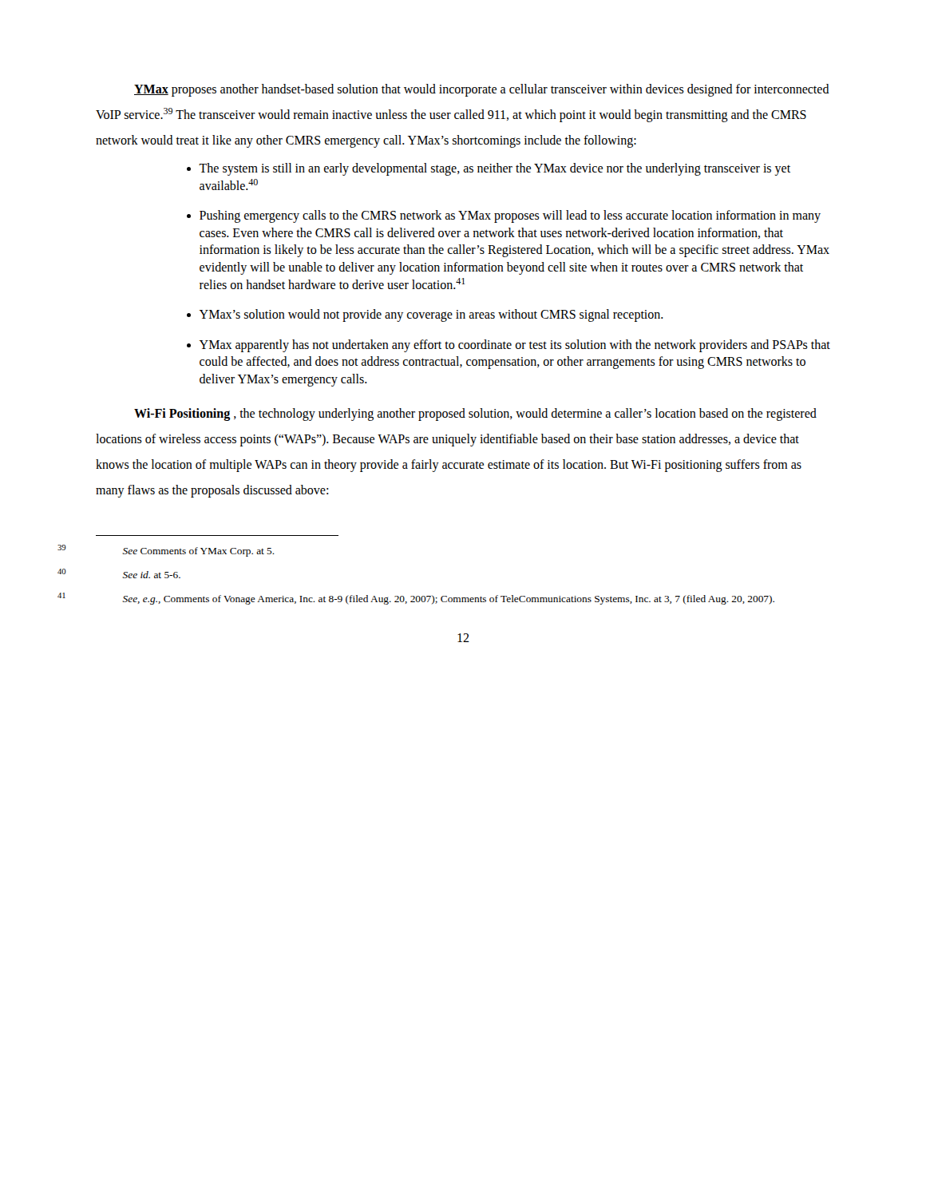YMax proposes another handset-based solution that would incorporate a cellular transceiver within devices designed for interconnected VoIP service.39 The transceiver would remain inactive unless the user called 911, at which point it would begin transmitting and the CMRS network would treat it like any other CMRS emergency call. YMax’s shortcomings include the following:
The system is still in an early developmental stage, as neither the YMax device nor the underlying transceiver is yet available.40
Pushing emergency calls to the CMRS network as YMax proposes will lead to less accurate location information in many cases. Even where the CMRS call is delivered over a network that uses network-derived location information, that information is likely to be less accurate than the caller’s Registered Location, which will be a specific street address. YMax evidently will be unable to deliver any location information beyond cell site when it routes over a CMRS network that relies on handset hardware to derive user location.41
YMax’s solution would not provide any coverage in areas without CMRS signal reception.
YMax apparently has not undertaken any effort to coordinate or test its solution with the network providers and PSAPs that could be affected, and does not address contractual, compensation, or other arrangements for using CMRS networks to deliver YMax’s emergency calls.
Wi-Fi Positioning , the technology underlying another proposed solution, would determine a caller’s location based on the registered locations of wireless access points (“WAPs”). Because WAPs are uniquely identifiable based on their base station addresses, a device that knows the location of multiple WAPs can in theory provide a fairly accurate estimate of its location. But Wi-Fi positioning suffers from as many flaws as the proposals discussed above:
39 See Comments of YMax Corp. at 5.
40 See id. at 5-6.
41 See, e.g., Comments of Vonage America, Inc. at 8-9 (filed Aug. 20, 2007); Comments of TeleCommunications Systems, Inc. at 3, 7 (filed Aug. 20, 2007).
12